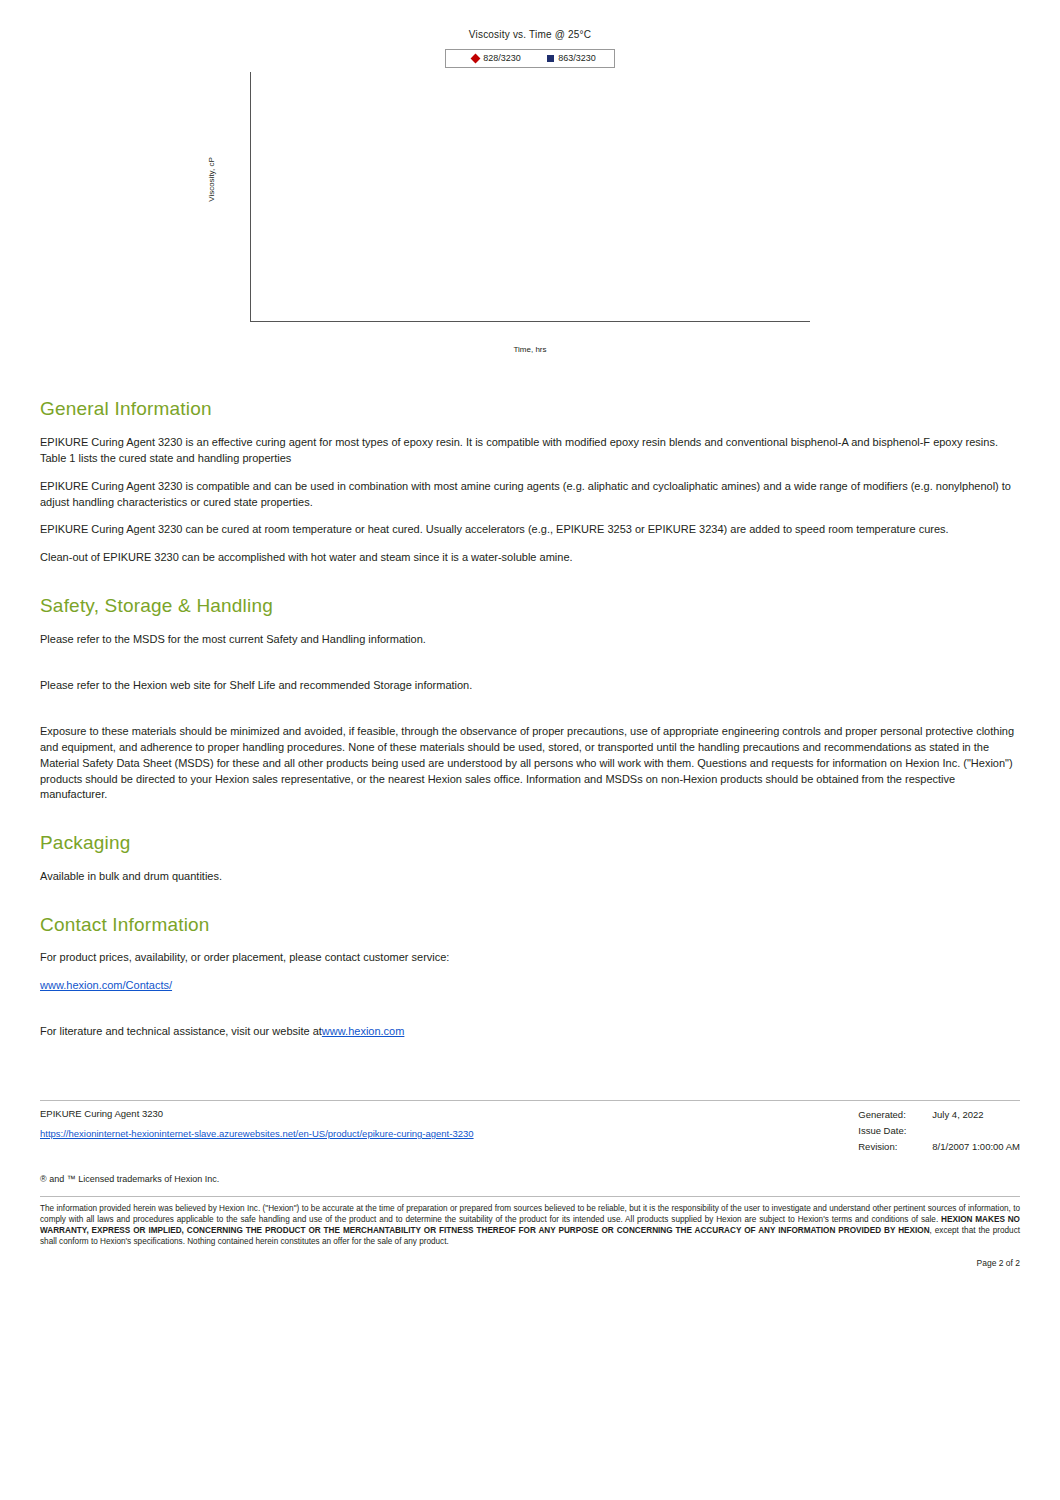Viscosity vs. Time @ 25°C
828/3230 863/3230
Viscosity, cP
Time, hrs
General Information
EPIKURE Curing Agent 3230 is an effective curing agent for most types of epoxy resin. It is compatible with modified epoxy resin blends and conventional bisphenol-A and bisphenol-F epoxy resins. Table 1 lists the cured state and handling properties
EPIKURE Curing Agent 3230 is compatible and can be used in combination with most amine curing agents (e.g. aliphatic and cycloaliphatic amines) and a wide range of modifiers (e.g. nonylphenol) to adjust handling characteristics or cured state properties.
EPIKURE Curing Agent 3230 can be cured at room temperature or heat cured. Usually accelerators (e.g., EPIKURE 3253 or EPIKURE 3234) are added to speed room temperature cures.
Clean-out of EPIKURE 3230 can be accomplished with hot water and steam since it is a water-soluble amine.
Safety, Storage & Handling
Please refer to the MSDS for the most current Safety and Handling information.
Please refer to the Hexion web site for Shelf Life and recommended Storage information.
Exposure to these materials should be minimized and avoided, if feasible, through the observance of proper precautions, use of appropriate engineering controls and proper personal protective clothing and equipment, and adherence to proper handling procedures. None of these materials should be used, stored, or transported until the handling precautions and recommendations as stated in the Material Safety Data Sheet (MSDS) for these and all other products being used are understood by all persons who will work with them. Questions and requests for information on Hexion Inc. ("Hexion") products should be directed to your Hexion sales representative, or the nearest Hexion sales office. Information and MSDSs on non-Hexion products should be obtained from the respective manufacturer.
Packaging
Available in bulk and drum quantities.
Contact Information
For product prices, availability, or order placement, please contact customer service:
www.hexion.com/Contacts/
For literature and technical assistance, visit our website atwww.hexion.com
EPIKURE Curing Agent 3230
https://hexioninternet-hexioninternet-slave.azurewebsites.net/en-US/product/epikure-curing-agent-3230
| Generated: | July 4, 2022 |
| Issue Date: | |
| Revision: | 8/1/2007 1:00:00 AM |
® and ™ Licensed trademarks of Hexion Inc.
The information provided herein was believed by Hexion Inc. ("Hexion") to be accurate at the time of preparation or prepared from sources believed to be reliable, but it is the responsibility of the user to investigate and understand other pertinent sources of information, to comply with all laws and procedures applicable to the safe handling and use of the product and to determine the suitability of the product for its intended use. All products supplied by Hexion are subject to Hexion's terms and conditions of sale. HEXION MAKES NO WARRANTY, EXPRESS OR IMPLIED, CONCERNING THE PRODUCT OR THE MERCHANTABILITY OR FITNESS THEREOF FOR ANY PURPOSE OR CONCERNING THE ACCURACY OF ANY INFORMATION PROVIDED BY HEXION, except that the product shall conform to Hexion's specifications. Nothing contained herein constitutes an offer for the sale of any product.
Page 2 of 2